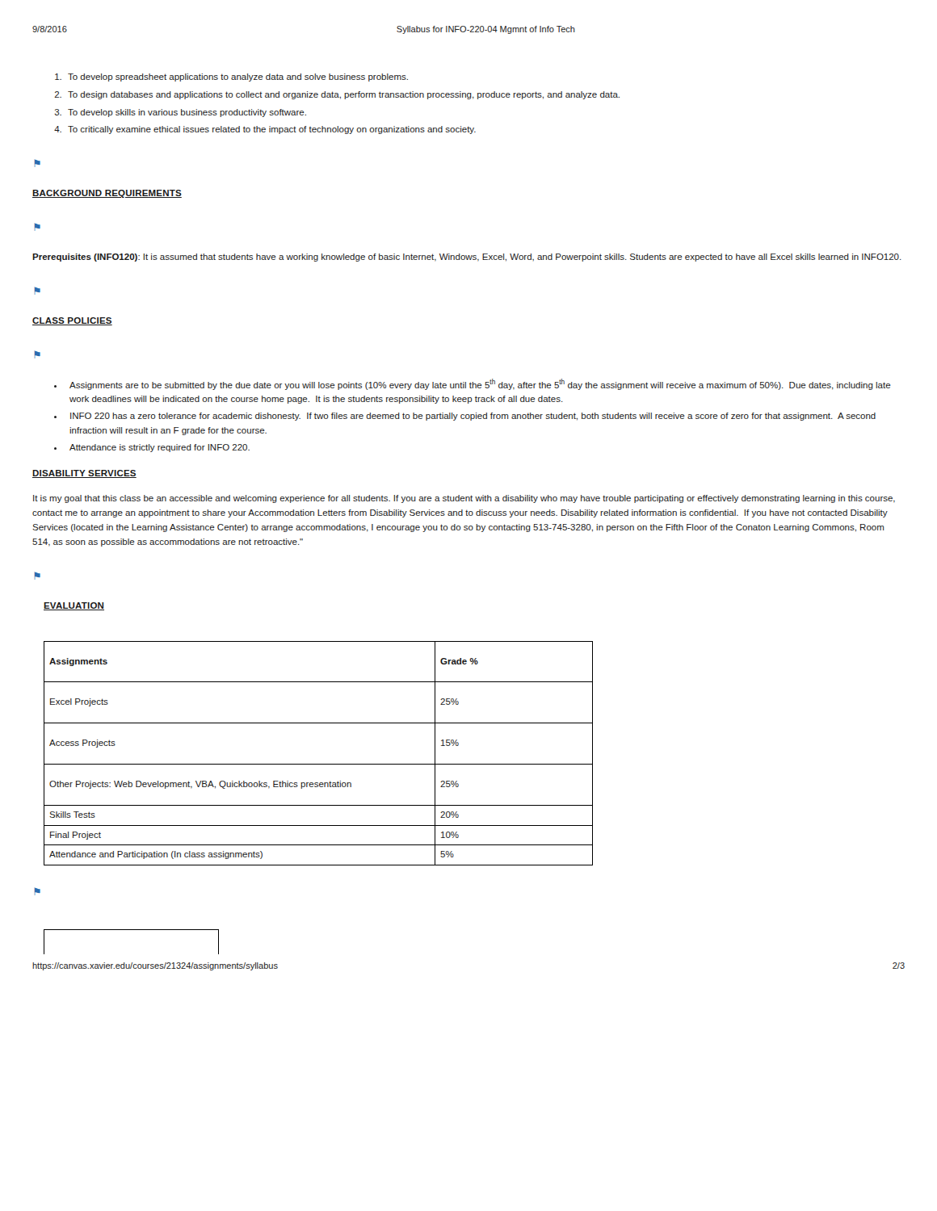9/8/2016 Syllabus for INFO-220-04 Mgmnt of Info Tech
To develop spreadsheet applications to analyze data and solve business problems.
To design databases and applications to collect and organize data, perform transaction processing, produce reports, and analyze data.
To develop skills in various business productivity software.
To critically examine ethical issues related to the impact of technology on organizations and society.
⚑
BACKGROUND REQUIREMENTS
⚑
Prerequisites (INFO120): It is assumed that students have a working knowledge of basic Internet, Windows, Excel, Word, and Powerpoint skills. Students are expected to have all Excel skills learned in INFO120.
⚑
CLASS POLICIES
⚑
Assignments are to be submitted by the due date or you will lose points (10% every day late until the 5th day, after the 5th day the assignment will receive a maximum of 50%). Due dates, including late work deadlines will be indicated on the course home page. It is the students responsibility to keep track of all due dates.
INFO 220 has a zero tolerance for academic dishonesty. If two files are deemed to be partially copied from another student, both students will receive a score of zero for that assignment. A second infraction will result in an F grade for the course.
Attendance is strictly required for INFO 220.
DISABILITY SERVICES
It is my goal that this class be an accessible and welcoming experience for all students. If you are a student with a disability who may have trouble participating or effectively demonstrating learning in this course, contact me to arrange an appointment to share your Accommodation Letters from Disability Services and to discuss your needs. Disability related information is confidential. If you have not contacted Disability Services (located in the Learning Assistance Center) to arrange accommodations, I encourage you to do so by contacting 513-745-3280, in person on the Fifth Floor of the Conaton Learning Commons, Room 514, as soon as possible as accommodations are not retroactive."
⚑
EVALUATION
| Assignments | Grade % |
| --- | --- |
| Excel Projects | 25% |
| Access Projects | 15% |
| Other Projects: Web Development, VBA, Quickbooks, Ethics presentation | 25% |
| Skills Tests | 20% |
| Final Project | 10% |
| Attendance and Participation (In class assignments) | 5% |
⚑
https://canvas.xavier.edu/courses/21324/assignments/syllabus 2/3